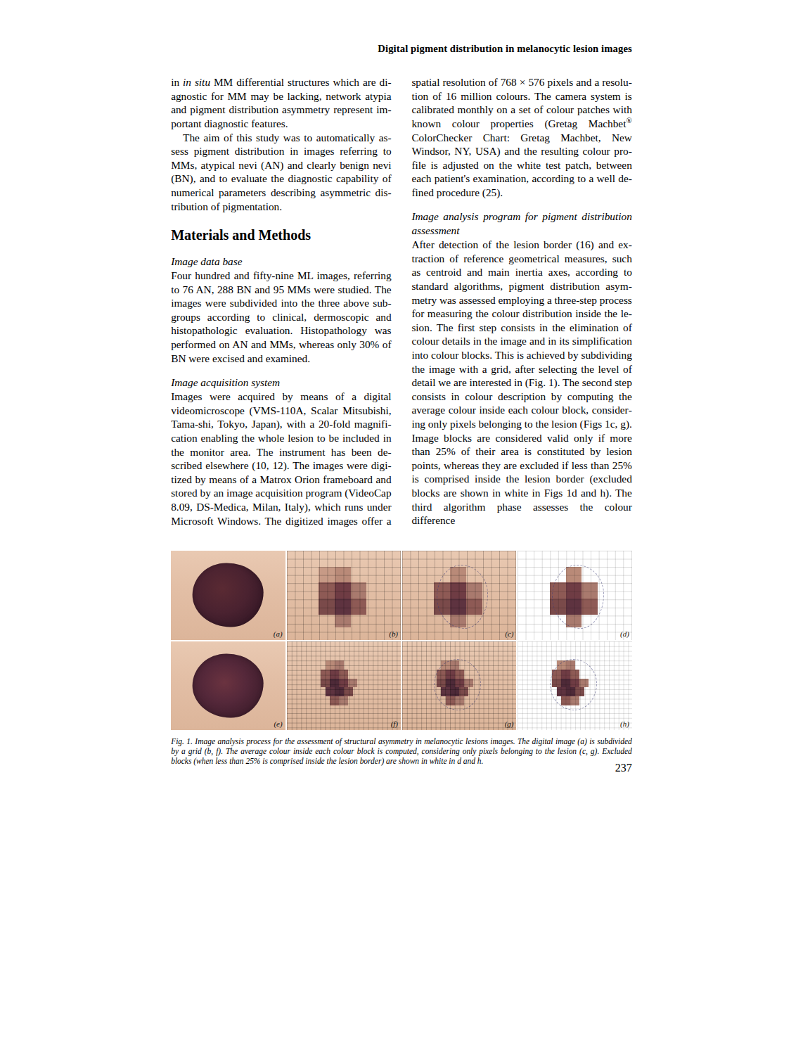Digital pigment distribution in melanocytic lesion images
in in situ MM differential structures which are diagnostic for MM may be lacking, network atypia and pigment distribution asymmetry represent important diagnostic features.
The aim of this study was to automatically assess pigment distribution in images referring to MMs, atypical nevi (AN) and clearly benign nevi (BN), and to evaluate the diagnostic capability of numerical parameters describing asymmetric distribution of pigmentation.
Materials and Methods
Image data base
Four hundred and fifty-nine ML images, referring to 76 AN, 288 BN and 95 MMs were studied. The images were subdivided into the three above subgroups according to clinical, dermoscopic and histopathologic evaluation. Histopathology was performed on AN and MMs, whereas only 30% of BN were excised and examined.
Image acquisition system
Images were acquired by means of a digital videomicroscope (VMS-110A, Scalar Mitsubishi, Tama-shi, Tokyo, Japan), with a 20-fold magnification enabling the whole lesion to be included in the monitor area. The instrument has been described elsewhere (10, 12). The images were digitized by means of a Matrox Orion frameboard and stored by an image acquisition program (VideoCap 8.09, DS-Medica, Milan, Italy), which runs under Microsoft Windows. The digitized images offer a spatial resolution of 768 × 576 pixels and a resolution of 16 million colours. The camera system is calibrated monthly on a set of colour patches with known colour properties (Gretag Machbet® ColorChecker Chart: Gretag Machbet, New Windsor, NY, USA) and the resulting colour profile is adjusted on the white test patch, between each patient's examination, according to a well defined procedure (25).
Image analysis program for pigment distribution assessment
After detection of the lesion border (16) and extraction of reference geometrical measures, such as centroid and main inertia axes, according to standard algorithms, pigment distribution asymmetry was assessed employing a three-step process for measuring the colour distribution inside the lesion. The first step consists in the elimination of colour details in the image and in its simplification into colour blocks. This is achieved by subdividing the image with a grid, after selecting the level of detail we are interested in (Fig. 1). The second step consists in colour description by computing the average colour inside each colour block, considering only pixels belonging to the lesion (Figs 1c, g). Image blocks are considered valid only if more than 25% of their area is constituted by lesion points, whereas they are excluded if less than 25% is comprised inside the lesion border (excluded blocks are shown in white in Figs 1d and h). The third algorithm phase assesses the colour difference
(a)
(b)
(c)
(d)
(e)
(f)
(g)
(h)
Fig. 1. Image analysis process for the assessment of structural asymmetry in melanocytic lesions images. The digital image (a) is subdivided by a grid (b, f). The average colour inside each colour block is computed, considering only pixels belonging to the lesion (c, g). Excluded blocks (when less than 25% is comprised inside the lesion border) are shown in white in d and h.
237